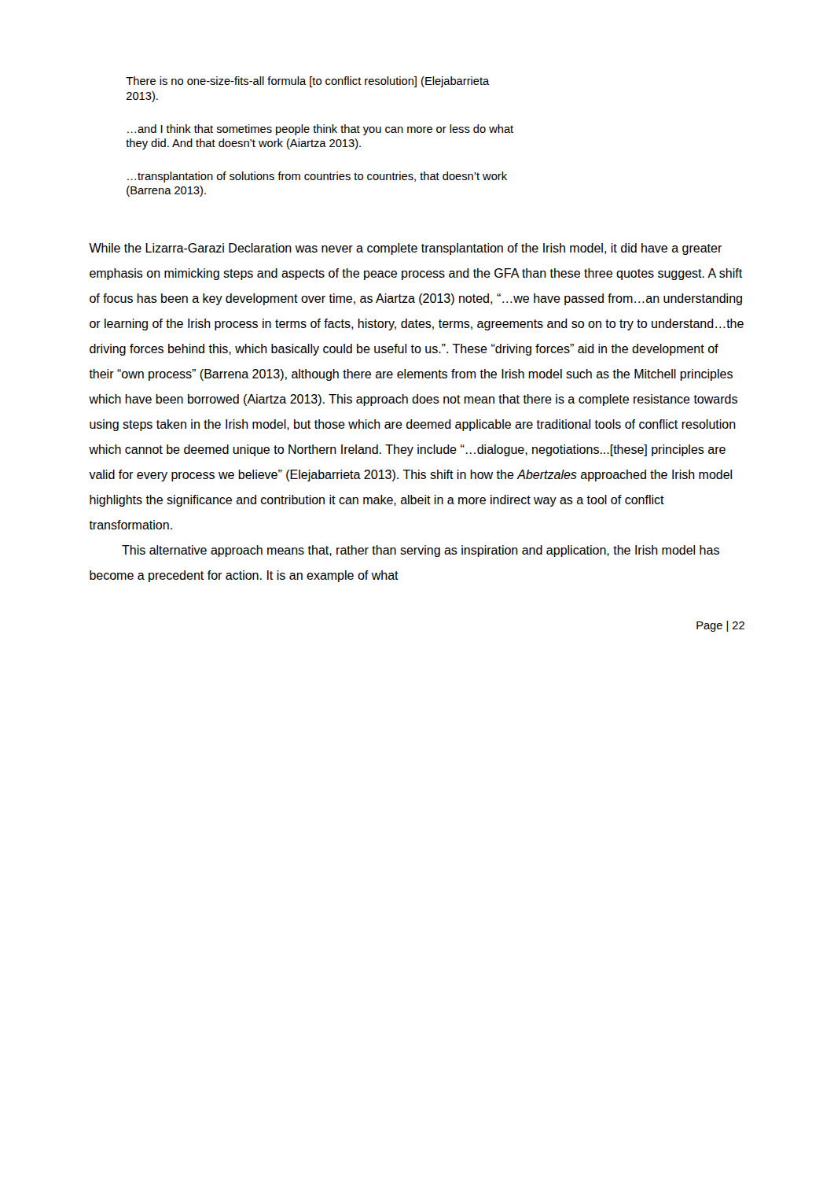There is no one-size-fits-all formula [to conflict resolution] (Elejabarrieta 2013).
…and I think that sometimes people think that you can more or less do what they did. And that doesn’t work (Aiartza 2013).
…transplantation of solutions from countries to countries, that doesn’t work (Barrena 2013).
While the Lizarra-Garazi Declaration was never a complete transplantation of the Irish model, it did have a greater emphasis on mimicking steps and aspects of the peace process and the GFA than these three quotes suggest. A shift of focus has been a key development over time, as Aiartza (2013) noted, “…we have passed from…an understanding or learning of the Irish process in terms of facts, history, dates, terms, agreements and so on to try to understand…the driving forces behind this, which basically could be useful to us.”. These “driving forces” aid in the development of their “own process” (Barrena 2013), although there are elements from the Irish model such as the Mitchell principles which have been borrowed (Aiartza 2013). This approach does not mean that there is a complete resistance towards using steps taken in the Irish model, but those which are deemed applicable are traditional tools of conflict resolution which cannot be deemed unique to Northern Ireland. They include “…dialogue, negotiations...[these] principles are valid for every process we believe” (Elejabarrieta 2013). This shift in how the Abertzales approached the Irish model highlights the significance and contribution it can make, albeit in a more indirect way as a tool of conflict transformation.
This alternative approach means that, rather than serving as inspiration and application, the Irish model has become a precedent for action. It is an example of what
Page | 22